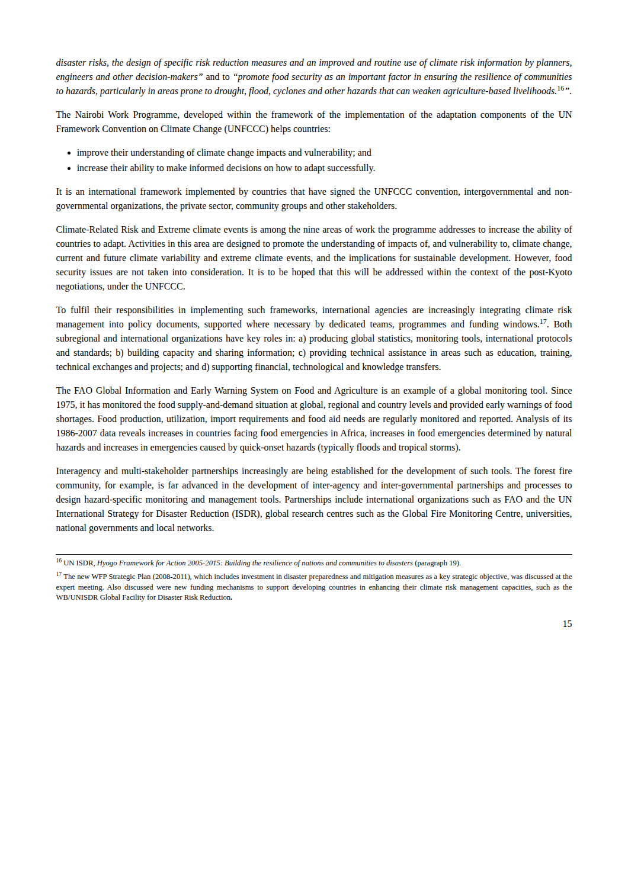disaster risks, the design of specific risk reduction measures and an improved and routine use of climate risk information by planners, engineers and other decision-makers” and to “promote food security as an important factor in ensuring the resilience of communities to hazards, particularly in areas prone to drought, flood, cyclones and other hazards that can weaken agriculture-based livelihoods.16”.
The Nairobi Work Programme, developed within the framework of the implementation of the adaptation components of the UN Framework Convention on Climate Change (UNFCCC) helps countries:
improve their understanding of climate change impacts and vulnerability; and
increase their ability to make informed decisions on how to adapt successfully.
It is an international framework implemented by countries that have signed the UNFCCC convention, intergovernmental and non-governmental organizations, the private sector, community groups and other stakeholders.
Climate-Related Risk and Extreme climate events is among the nine areas of work the programme addresses to increase the ability of countries to adapt. Activities in this area are designed to promote the understanding of impacts of, and vulnerability to, climate change, current and future climate variability and extreme climate events, and the implications for sustainable development. However, food security issues are not taken into consideration. It is to be hoped that this will be addressed within the context of the post-Kyoto negotiations, under the UNFCCC.
To fulfil their responsibilities in implementing such frameworks, international agencies are increasingly integrating climate risk management into policy documents, supported where necessary by dedicated teams, programmes and funding windows.17. Both subregional and international organizations have key roles in: a) producing global statistics, monitoring tools, international protocols and standards; b) building capacity and sharing information; c) providing technical assistance in areas such as education, training, technical exchanges and projects; and d) supporting financial, technological and knowledge transfers.
The FAO Global Information and Early Warning System on Food and Agriculture is an example of a global monitoring tool. Since 1975, it has monitored the food supply-and-demand situation at global, regional and country levels and provided early warnings of food shortages. Food production, utilization, import requirements and food aid needs are regularly monitored and reported. Analysis of its 1986-2007 data reveals increases in countries facing food emergencies in Africa, increases in food emergencies determined by natural hazards and increases in emergencies caused by quick-onset hazards (typically floods and tropical storms).
Interagency and multi-stakeholder partnerships increasingly are being established for the development of such tools. The forest fire community, for example, is far advanced in the development of inter-agency and inter-governmental partnerships and processes to design hazard-specific monitoring and management tools. Partnerships include international organizations such as FAO and the UN International Strategy for Disaster Reduction (ISDR), global research centres such as the Global Fire Monitoring Centre, universities, national governments and local networks.
16 UN ISDR, Hyogo Framework for Action 2005-2015: Building the resilience of nations and communities to disasters (paragraph 19).
17 The new WFP Strategic Plan (2008-2011), which includes investment in disaster preparedness and mitigation measures as a key strategic objective, was discussed at the expert meeting. Also discussed were new funding mechanisms to support developing countries in enhancing their climate risk management capacities, such as the WB/UNISDR Global Facility for Disaster Risk Reduction.
15